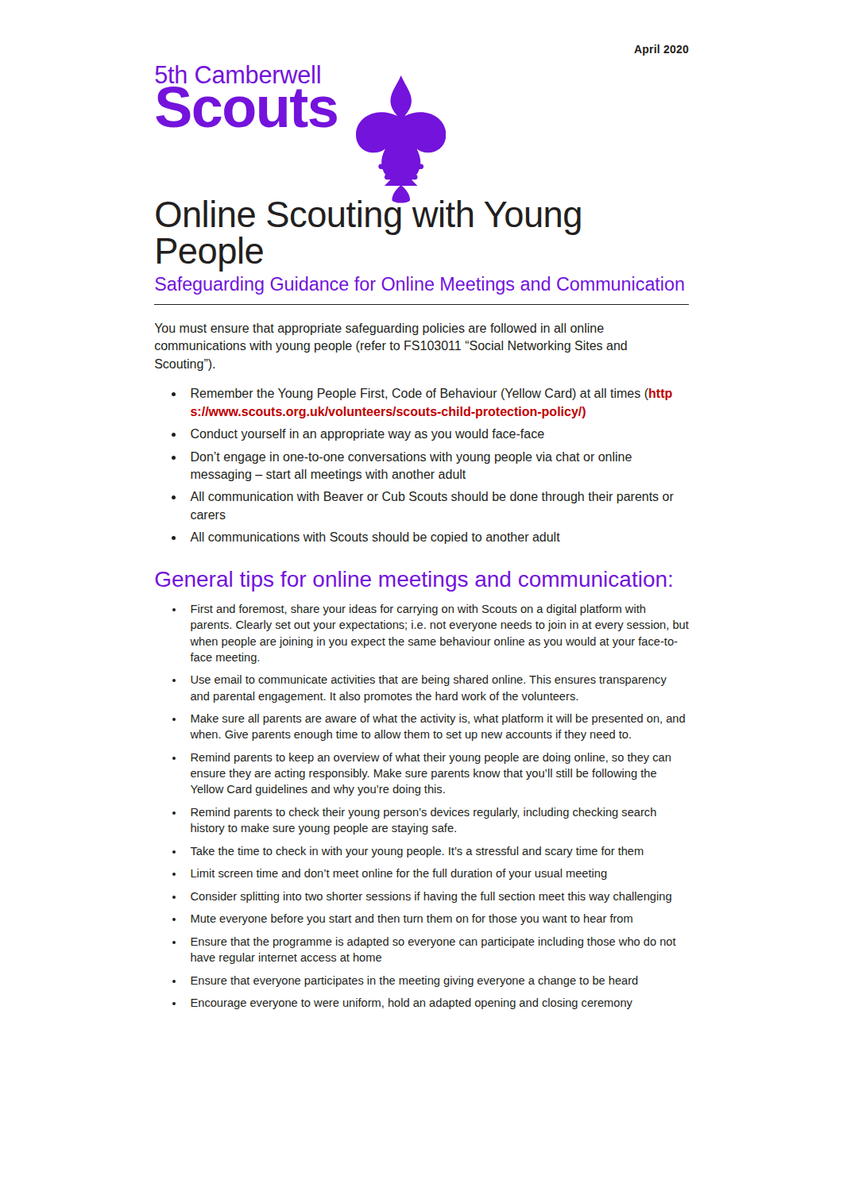April 2020
5th Camberwell
Scouts
Online Scouting with Young People
Safeguarding Guidance for Online Meetings and Communication
You must ensure that appropriate safeguarding policies are followed in all online communications with young people (refer to FS103011 “Social Networking Sites and Scouting”).
Remember the Young People First, Code of Behaviour (Yellow Card) at all times (https://www.scouts.org.uk/volunteers/scouts-child-protection-policy/)
Conduct yourself in an appropriate way as you would face-face
Don’t engage in one-to-one conversations with young people via chat or online messaging – start all meetings with another adult
All communication with Beaver or Cub Scouts should be done through their parents or carers
All communications with Scouts should be copied to another adult
General tips for online meetings and communication:
First and foremost, share your ideas for carrying on with Scouts on a digital platform with parents. Clearly set out your expectations; i.e. not everyone needs to join in at every session, but when people are joining in you expect the same behaviour online as you would at your face-to-face meeting.
Use email to communicate activities that are being shared online. This ensures transparency and parental engagement. It also promotes the hard work of the volunteers.
Make sure all parents are aware of what the activity is, what platform it will be presented on, and when. Give parents enough time to allow them to set up new accounts if they need to.
Remind parents to keep an overview of what their young people are doing online, so they can ensure they are acting responsibly. Make sure parents know that you’ll still be following the Yellow Card guidelines and why you’re doing this.
Remind parents to check their young person’s devices regularly, including checking search history to make sure young people are staying safe.
Take the time to check in with your young people. It’s a stressful and scary time for them
Limit screen time and don’t meet online for the full duration of your usual meeting
Consider splitting into two shorter sessions if having the full section meet this way challenging
Mute everyone before you start and then turn them on for those you want to hear from
Ensure that the programme is adapted so everyone can participate including those who do not have regular internet access at home
Ensure that everyone participates in the meeting giving everyone a change to be heard
Encourage everyone to were uniform, hold an adapted opening and closing ceremony